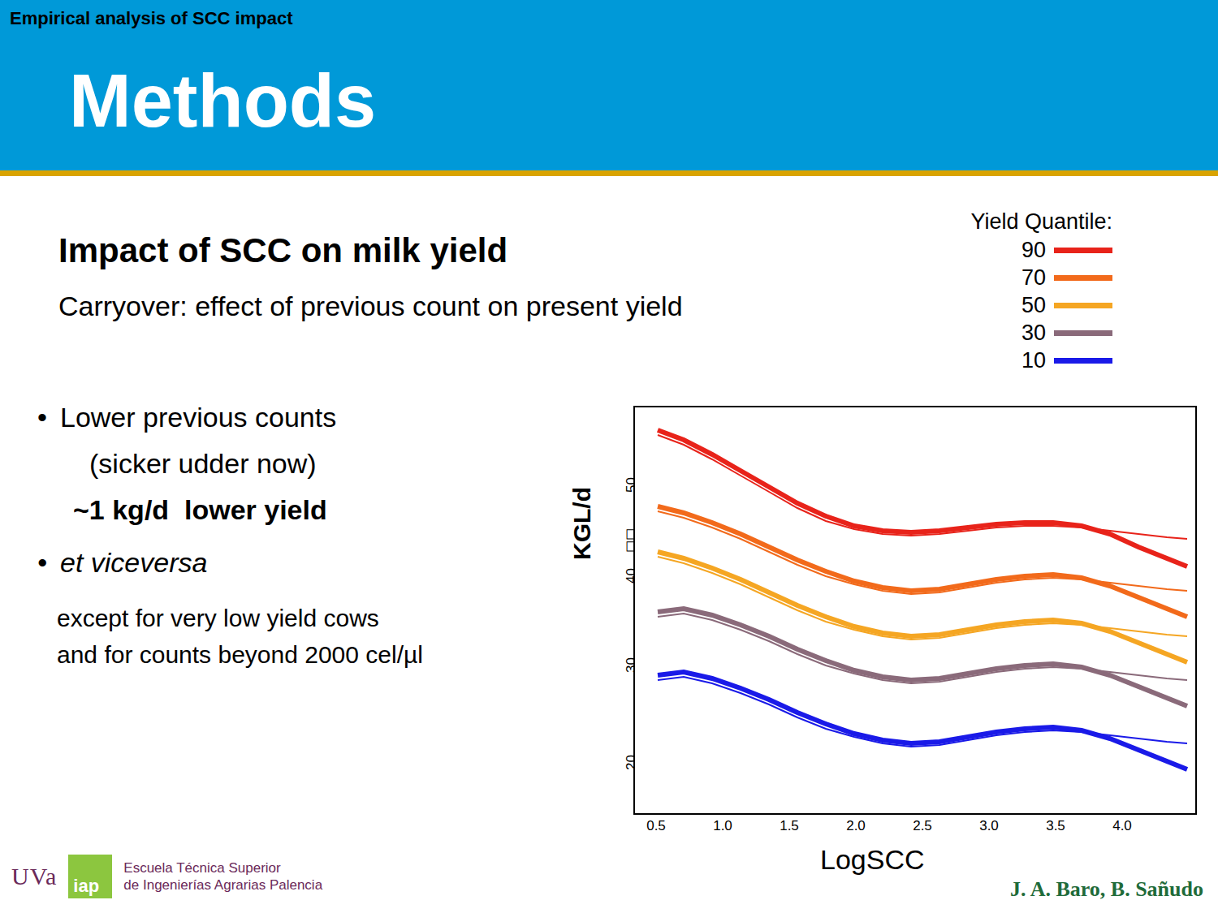Empirical analysis of SCC impact
Methods
Yield Quantile:
90
70
50
30
10
Impact of SCC on milk yield
Carryover: effect of previous count on present yield
Lower previous counts
(sicker udder now)
~1 kg/d lower yield
et viceversa
except for very low yield cows
and for counts beyond 2000 cel/µl
KGL/d
50
☐☐
40
30
20
0.5
1.0
1.5
2.0
2.5
3.0
3.5
4.0
LogSCC
UVa
Escuela Técnica Superior
de Ingenierías Agrarias Palencia
J. A. Baro, B. Sañudo